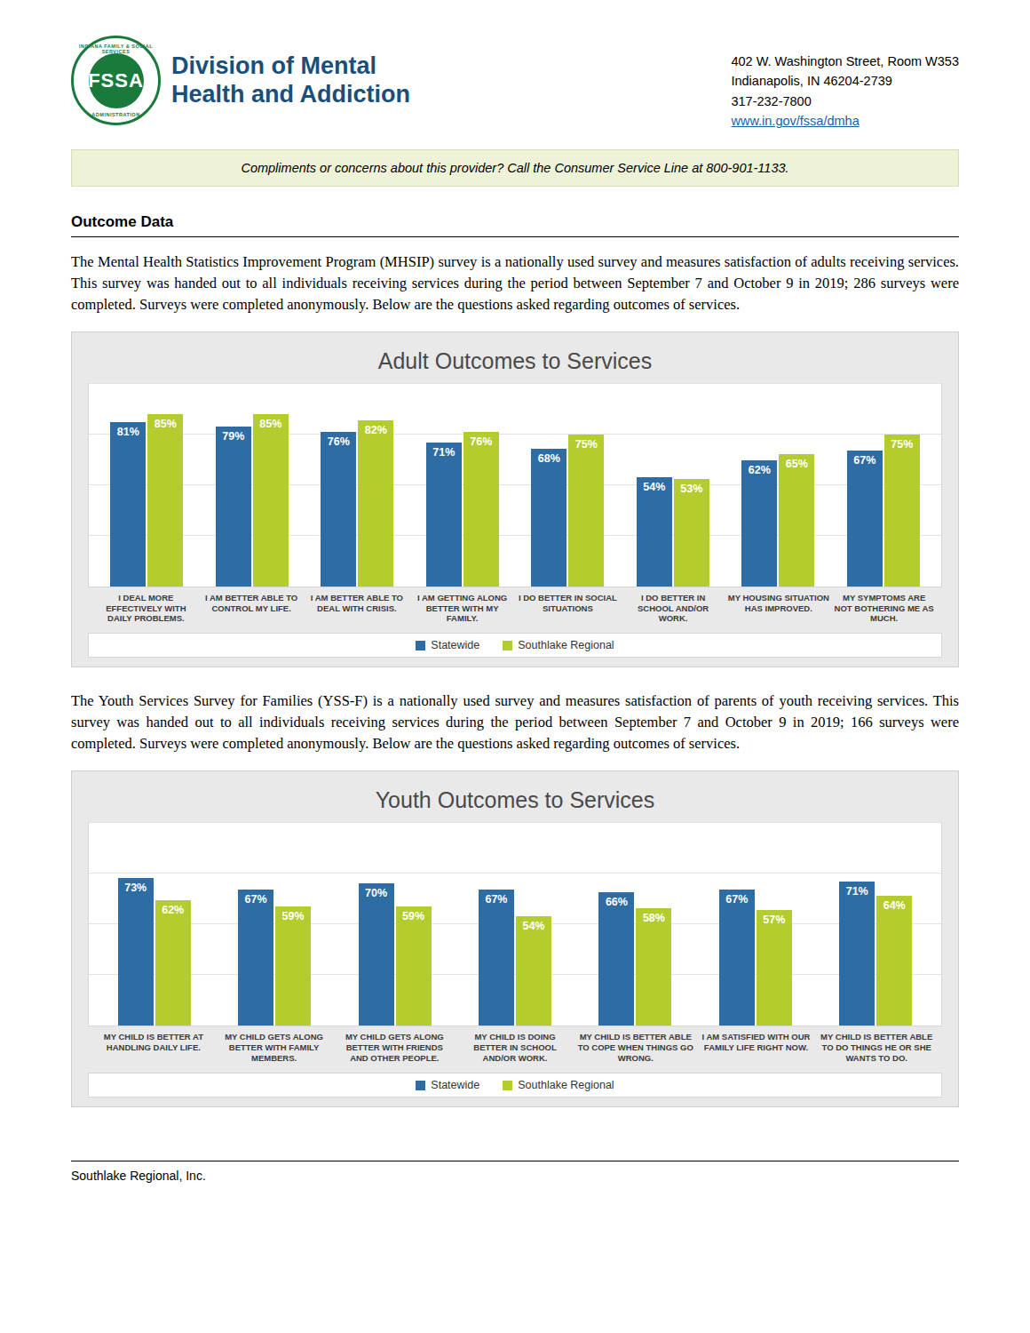INDIANA FAMILY & SOCIAL SERVICES
FSSA
ADMINISTRATION
Division of Mental
Health and Addiction
402 W. Washington Street, Room W353
Indianapolis, IN 46204-2739
317-232-7800
www.in.gov/fssa/dmha
Compliments or concerns about this provider? Call the Consumer Service Line at 800-901-1133.
Outcome Data
The Mental Health Statistics Improvement Program (MHSIP) survey is a nationally used survey and measures satisfaction of adults receiving services. This survey was handed out to all individuals receiving services during the period between September 7 and October 9 in 2019; 286 surveys were completed. Surveys were completed anonymously. Below are the questions asked regarding outcomes of services.
Adult Outcomes to Services
81%
85%
79%
85%
76%
82%
71%
76%
68%
75%
54%
53%
62%
65%
67%
75%
I deal more effectively with daily problems.
I am better able to control my life.
I am better able to deal with crisis.
I am getting along better with my family.
I do better in social situations
I do better in school and/or work.
My housing situation has improved.
My symptoms are not bothering me as much.
Statewide
Southlake Regional
The Youth Services Survey for Families (YSS-F) is a nationally used survey and measures satisfaction of parents of youth receiving services. This survey was handed out to all individuals receiving services during the period between September 7 and October 9 in 2019; 166 surveys were completed. Surveys were completed anonymously. Below are the questions asked regarding outcomes of services.
Youth Outcomes to Services
73%
62%
67%
59%
70%
59%
67%
54%
66%
58%
67%
57%
71%
64%
My child is better at handling daily life.
My child gets along better with family members.
My child gets along better with friends and other people.
My child is doing better in school and/or work.
My child is better able to cope when things go wrong.
I am satisfied with our family life right now.
My child is better able to do things he or she wants to do.
Statewide
Southlake Regional
Southlake Regional, Inc.